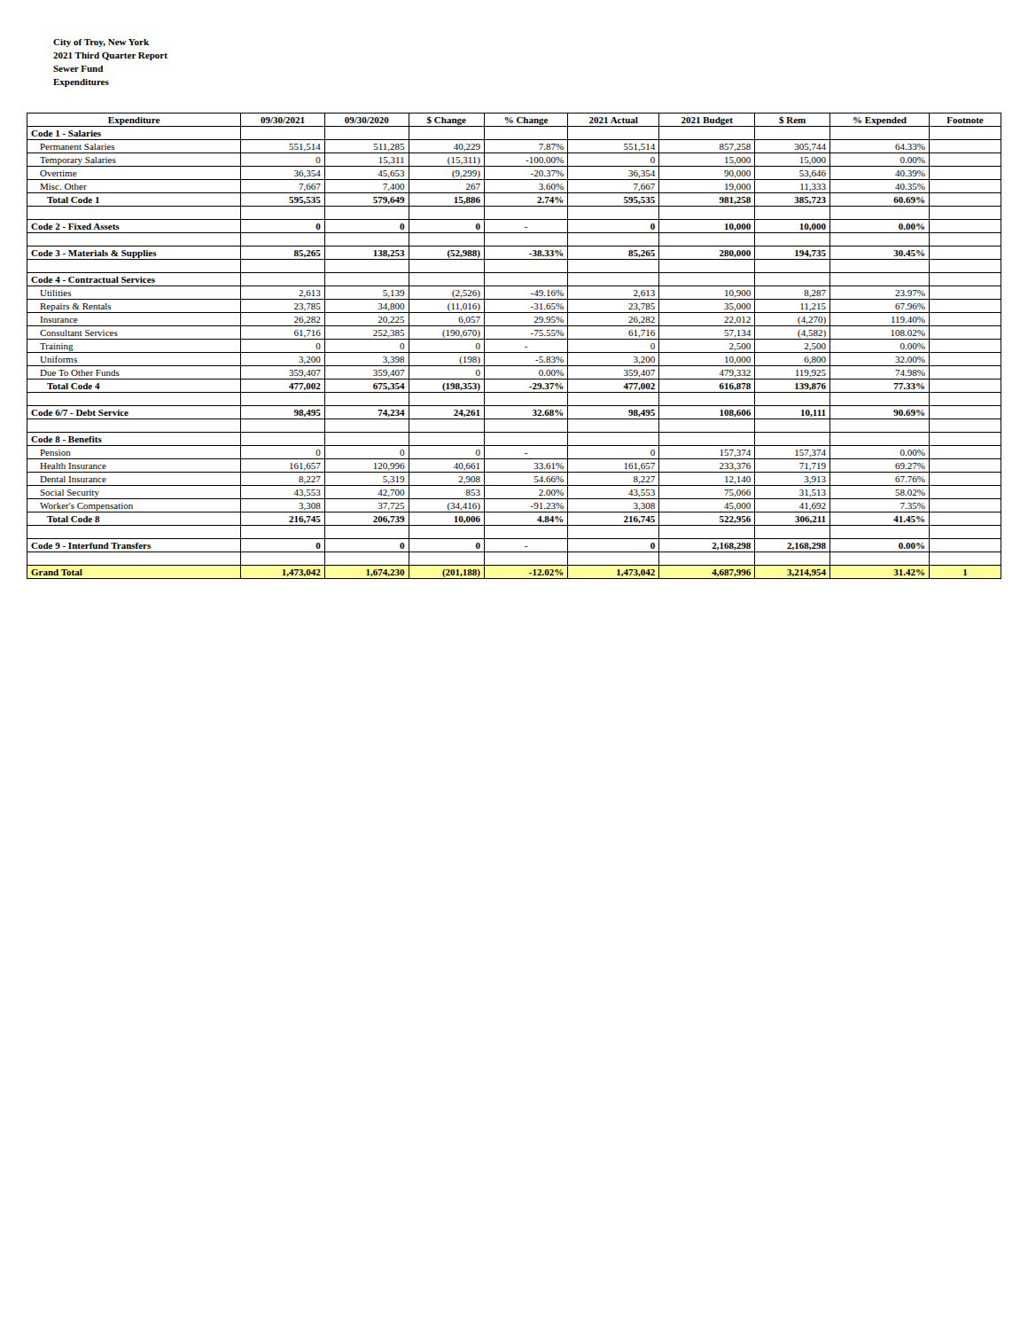City of Troy, New York
2021 Third Quarter Report
Sewer Fund
Expenditures
| Expenditure | 09/30/2021 | 09/30/2020 | $ Change | % Change | 2021 Actual | 2021 Budget | $ Rem | % Expended | Footnote |
| --- | --- | --- | --- | --- | --- | --- | --- | --- | --- |
| Code 1 - Salaries | | | | | | | | | |
| Permanent Salaries | 551,514 | 511,285 | 40,229 | 7.87% | 551,514 | 857,258 | 305,744 | 64.33% | |
| Temporary Salaries | 0 | 15,311 | (15,311) | -100.00% | 0 | 15,000 | 15,000 | 0.00% | |
| Overtime | 36,354 | 45,653 | (9,299) | -20.37% | 36,354 | 90,000 | 53,646 | 40.39% | |
| Misc. Other | 7,667 | 7,400 | 267 | 3.60% | 7,667 | 19,000 | 11,333 | 40.35% | |
| Total Code 1 | 595,535 | 579,649 | 15,886 | 2.74% | 595,535 | 981,258 | 385,723 | 60.69% | |
| Code 2 - Fixed Assets | 0 | 0 | 0 | - | 0 | 10,000 | 10,000 | 0.00% | |
| Code 3 - Materials & Supplies | 85,265 | 138,253 | (52,988) | -38.33% | 85,265 | 280,000 | 194,735 | 30.45% | |
| Code 4 - Contractual Services | | | | | | | | | |
| Utilities | 2,613 | 5,139 | (2,526) | -49.16% | 2,613 | 10,900 | 8,287 | 23.97% | |
| Repairs & Rentals | 23,785 | 34,800 | (11,016) | -31.65% | 23,785 | 35,000 | 11,215 | 67.96% | |
| Insurance | 26,282 | 20,225 | 6,057 | 29.95% | 26,282 | 22,012 | (4,270) | 119.40% | |
| Consultant Services | 61,716 | 252,385 | (190,670) | -75.55% | 61,716 | 57,134 | (4,582) | 108.02% | |
| Training | 0 | 0 | 0 | - | 0 | 2,500 | 2,500 | 0.00% | |
| Uniforms | 3,200 | 3,398 | (198) | -5.83% | 3,200 | 10,000 | 6,800 | 32.00% | |
| Due To Other Funds | 359,407 | 359,407 | 0 | 0.00% | 359,407 | 479,332 | 119,925 | 74.98% | |
| Total Code 4 | 477,002 | 675,354 | (198,353) | -29.37% | 477,002 | 616,878 | 139,876 | 77.33% | |
| Code 6/7 - Debt Service | 98,495 | 74,234 | 24,261 | 32.68% | 98,495 | 108,606 | 10,111 | 90.69% | |
| Code 8 - Benefits | | | | | | | | | |
| Pension | 0 | 0 | 0 | - | 0 | 157,374 | 157,374 | 0.00% | |
| Health Insurance | 161,657 | 120,996 | 40,661 | 33.61% | 161,657 | 233,376 | 71,719 | 69.27% | |
| Dental Insurance | 8,227 | 5,319 | 2,908 | 54.66% | 8,227 | 12,140 | 3,913 | 67.76% | |
| Social Security | 43,553 | 42,700 | 853 | 2.00% | 43,553 | 75,066 | 31,513 | 58.02% | |
| Worker's Compensation | 3,308 | 37,725 | (34,416) | -91.23% | 3,308 | 45,000 | 41,692 | 7.35% | |
| Total Code 8 | 216,745 | 206,739 | 10,006 | 4.84% | 216,745 | 522,956 | 306,211 | 41.45% | |
| Code 9 - Interfund Transfers | 0 | 0 | 0 | - | 0 | 2,168,298 | 2,168,298 | 0.00% | |
| Grand Total | 1,473,042 | 1,674,230 | (201,188) | -12.02% | 1,473,042 | 4,687,996 | 3,214,954 | 31.42% | 1 |